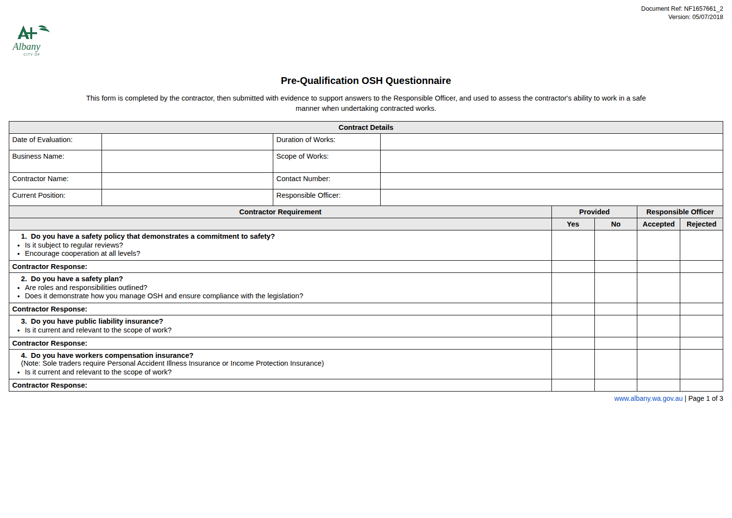Document Ref: NF1657661_2
Version: 05/07/2018
Albany CITY OF
Pre-Qualification OSH Questionnaire
This form is completed by the contractor, then submitted with evidence to support answers to the Responsible Officer, and used to assess the contractor's ability to work in a safe manner when undertaking contracted works.
| Contract Details |
| Date of Evaluation: | | Duration of Works: | |
| Business Name: | | Scope of Works: | |
| Contractor Name: | | Contact Number: | |
| Current Position: | | Responsible Officer: | |
| Contractor Requirement | Provided | Responsible Officer |
| | Yes | No | Accepted | Rejected |
| 1. Do you have a safety policy that demonstrates a commitment to safety? Is it subject to regular reviews? Encourage cooperation at all levels? | | | | |
| Contractor Response: | | | | |
| 2. Do you have a safety plan? Are roles and responsibilities outlined? Does it demonstrate how you manage OSH and ensure compliance with the legislation? | | | | |
| Contractor Response: | | | | |
| 3. Do you have public liability insurance? Is it current and relevant to the scope of work? | | | | |
| Contractor Response: | | | | |
| 4. Do you have workers compensation insurance? (Note: Sole traders require Personal Accident Illness Insurance or Income Protection Insurance) Is it current and relevant to the scope of work? | | | | |
| Contractor Response: | | | | |
www.albany.wa.gov.au | Page 1 of 3